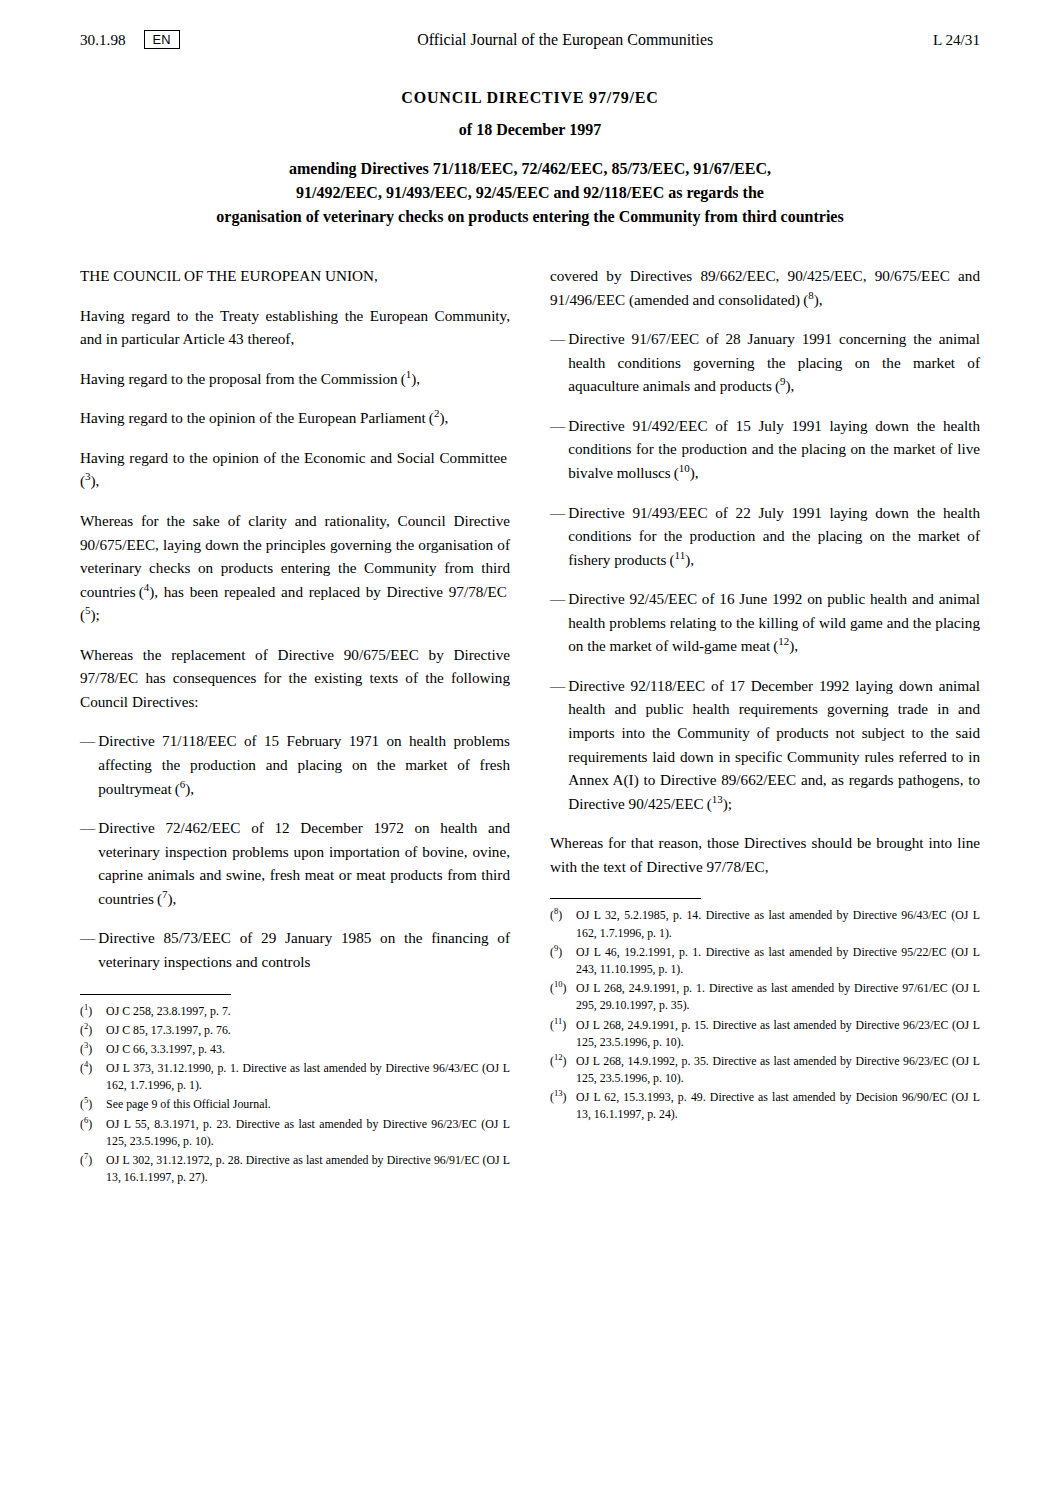30.1.98 EN Official Journal of the European Communities L 24/31
COUNCIL DIRECTIVE 97/79/EC
of 18 December 1997
amending Directives 71/118/EEC, 72/462/EEC, 85/73/EEC, 91/67/EEC,
91/492/EEC, 91/493/EEC, 92/45/EEC and 92/118/EEC as regards the
organisation of veterinary checks on products entering the Community from third countries
THE COUNCIL OF THE EUROPEAN UNION,
Having regard to the Treaty establishing the European Community, and in particular Article 43 thereof,
Having regard to the proposal from the Commission (1),
Having regard to the opinion of the European Parliament (2),
Having regard to the opinion of the Economic and Social Committee (3),
Whereas for the sake of clarity and rationality, Council Directive 90/675/EEC, laying down the principles governing the organisation of veterinary checks on products entering the Community from third countries (4), has been repealed and replaced by Directive 97/78/EC (5);
Whereas the replacement of Directive 90/675/EEC by Directive 97/78/EC has consequences for the existing texts of the following Council Directives:
— Directive 71/118/EEC of 15 February 1971 on health problems affecting the production and placing on the market of fresh poultrymeat (6),
— Directive 72/462/EEC of 12 December 1972 on health and veterinary inspection problems upon importation of bovine, ovine, caprine animals and swine, fresh meat or meat products from third countries (7),
— Directive 85/73/EEC of 29 January 1985 on the financing of veterinary inspections and controls
(1) OJ C 258, 23.8.1997, p. 7.
(2) OJ C 85, 17.3.1997, p. 76.
(3) OJ C 66, 3.3.1997, p. 43.
(4) OJ L 373, 31.12.1990, p. 1. Directive as last amended by Directive 96/43/EC (OJ L 162, 1.7.1996, p. 1).
(5) See page 9 of this Official Journal.
(6) OJ L 55, 8.3.1971, p. 23. Directive as last amended by Directive 96/23/EC (OJ L 125, 23.5.1996, p. 10).
(7) OJ L 302, 31.12.1972, p. 28. Directive as last amended by Directive 96/91/EC (OJ L 13, 16.1.1997, p. 27).
covered by Directives 89/662/EEC, 90/425/EEC, 90/675/EEC and 91/496/EEC (amended and consolidated) (8),
— Directive 91/67/EEC of 28 January 1991 concerning the animal health conditions governing the placing on the market of aquaculture animals and products (9),
— Directive 91/492/EEC of 15 July 1991 laying down the health conditions for the production and the placing on the market of live bivalve molluscs (10),
— Directive 91/493/EEC of 22 July 1991 laying down the health conditions for the production and the placing on the market of fishery products (11),
— Directive 92/45/EEC of 16 June 1992 on public health and animal health problems relating to the killing of wild game and the placing on the market of wild-game meat (12),
— Directive 92/118/EEC of 17 December 1992 laying down animal health and public health requirements governing trade in and imports into the Community of products not subject to the said requirements laid down in specific Community rules referred to in Annex A(I) to Directive 89/662/EEC and, as regards pathogens, to Directive 90/425/EEC (13);
Whereas for that reason, those Directives should be brought into line with the text of Directive 97/78/EC,
(8) OJ L 32, 5.2.1985, p. 14. Directive as last amended by Directive 96/43/EC (OJ L 162, 1.7.1996, p. 1).
(9) OJ L 46, 19.2.1991, p. 1. Directive as last amended by Directive 95/22/EC (OJ L 243, 11.10.1995, p. 1).
(10) OJ L 268, 24.9.1991, p. 1. Directive as last amended by Directive 97/61/EC (OJ L 295, 29.10.1997, p. 35).
(11) OJ L 268, 24.9.1991, p. 15. Directive as last amended by Directive 96/23/EC (OJ L 125, 23.5.1996, p. 10).
(12) OJ L 268, 14.9.1992, p. 35. Directive as last amended by Directive 96/23/EC (OJ L 125, 23.5.1996, p. 10).
(13) OJ L 62, 15.3.1993, p. 49. Directive as last amended by Decision 96/90/EC (OJ L 13, 16.1.1997, p. 24).